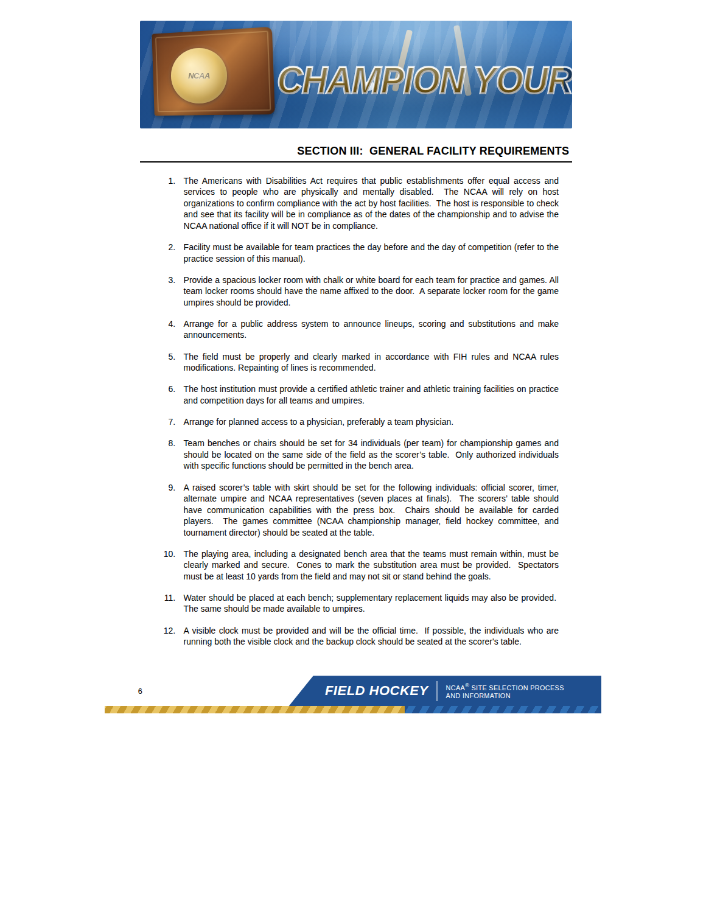NCAA
CHAMPION YOUR CITY CHAMPION YOUR CITY
SECTION III: GENERAL FACILITY REQUIREMENTS
1. The Americans with Disabilities Act requires that public establishments offer equal access and services to people who are physically and mentally disabled. The NCAA will rely on host organizations to confirm compliance with the act by host facilities. The host is responsible to check and see that its facility will be in compliance as of the dates of the championship and to advise the NCAA national office if it will NOT be in compliance.
2. Facility must be available for team practices the day before and the day of competition (refer to the practice session of this manual).
3. Provide a spacious locker room with chalk or white board for each team for practice and games. All team locker rooms should have the name affixed to the door. A separate locker room for the game umpires should be provided.
4. Arrange for a public address system to announce lineups, scoring and substitutions and make announcements.
5. The field must be properly and clearly marked in accordance with FIH rules and NCAA rules modifications. Repainting of lines is recommended.
6. The host institution must provide a certified athletic trainer and athletic training facilities on practice and competition days for all teams and umpires.
7. Arrange for planned access to a physician, preferably a team physician.
8. Team benches or chairs should be set for 34 individuals (per team) for championship games and should be located on the same side of the field as the scorer’s table. Only authorized individuals with specific functions should be permitted in the bench area.
9. A raised scorer’s table with skirt should be set for the following individuals: official scorer, timer, alternate umpire and NCAA representatives (seven places at finals). The scorers’ table should have communication capabilities with the press box. Chairs should be available for carded players. The games committee (NCAA championship manager, field hockey committee, and tournament director) should be seated at the table.
10. The playing area, including a designated bench area that the teams must remain within, must be clearly marked and secure. Cones to mark the substitution area must be provided. Spectators must be at least 10 yards from the field and may not sit or stand behind the goals.
11. Water should be placed at each bench; supplementary replacement liquids may also be provided. The same should be made available to umpires.
12. A visible clock must be provided and will be the official time. If possible, the individuals who are running both the visible clock and the backup clock should be seated at the scorer's table.
6
FIELD HOCKEY
NCAA® SITE SELECTION PROCESS
AND INFORMATION